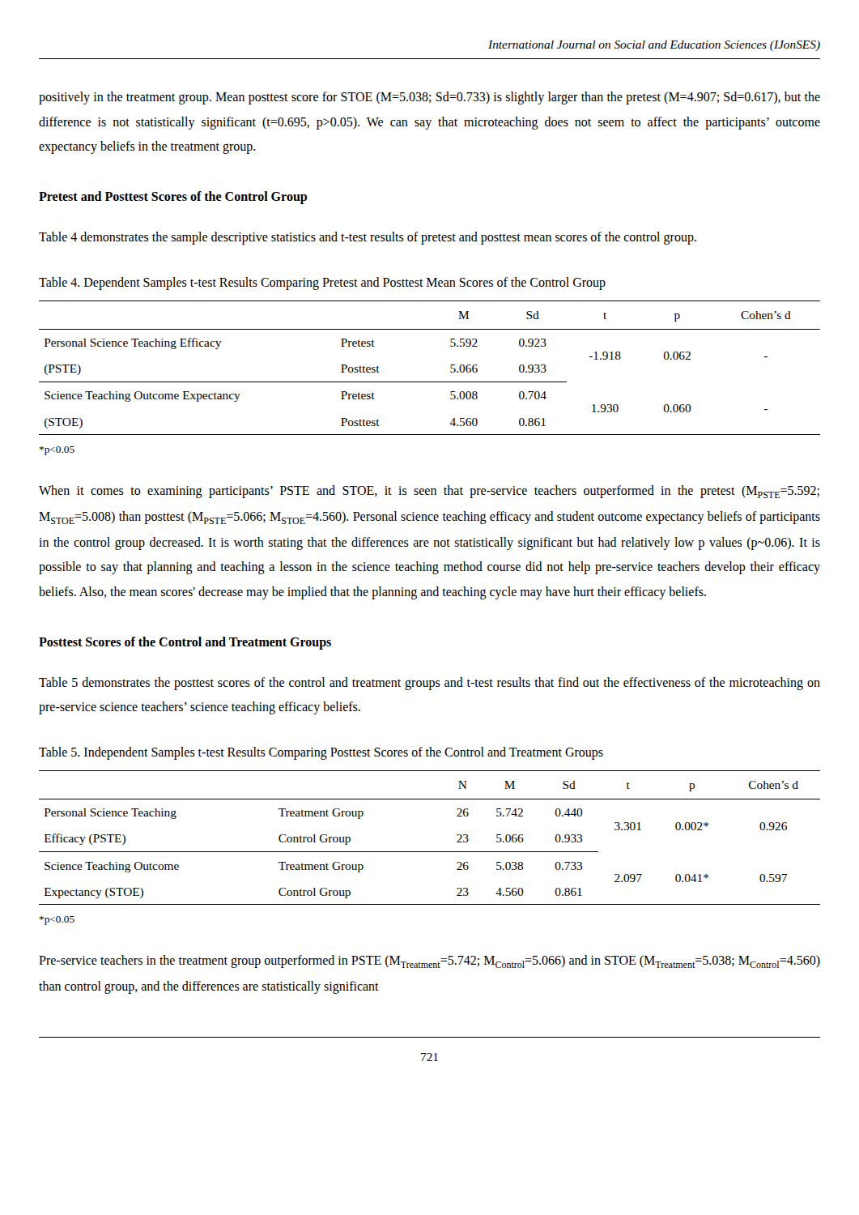International Journal on Social and Education Sciences (IJonSES)
positively in the treatment group. Mean posttest score for STOE (M=5.038; Sd=0.733) is slightly larger than the pretest (M=4.907; Sd=0.617), but the difference is not statistically significant (t=0.695, p>0.05). We can say that microteaching does not seem to affect the participants’ outcome expectancy beliefs in the treatment group.
Pretest and Posttest Scores of the Control Group
Table 4 demonstrates the sample descriptive statistics and t-test results of pretest and posttest mean scores of the control group.
Table 4. Dependent Samples t-test Results Comparing Pretest and Posttest Mean Scores of the Control Group
| | | M | Sd | t | p | Cohen’s d |
| --- | --- | --- | --- | --- | --- | --- |
| Personal Science Teaching Efficacy | Pretest | 5.592 | 0.923 | -1.918 | 0.062 | - |
| (PSTE) | Posttest | 5.066 | 0.933 |
| Science Teaching Outcome Expectancy | Pretest | 5.008 | 0.704 | 1.930 | 0.060 | - |
| (STOE) | Posttest | 4.560 | 0.861 |
*p<0.05
When it comes to examining participants’ PSTE and STOE, it is seen that pre-service teachers outperformed in the pretest (MPSTE=5.592; MSTOE=5.008) than posttest (MPSTE=5.066; MSTOE=4.560). Personal science teaching efficacy and student outcome expectancy beliefs of participants in the control group decreased. It is worth stating that the differences are not statistically significant but had relatively low p values (p~0.06). It is possible to say that planning and teaching a lesson in the science teaching method course did not help pre-service teachers develop their efficacy beliefs. Also, the mean scores' decrease may be implied that the planning and teaching cycle may have hurt their efficacy beliefs.
Posttest Scores of the Control and Treatment Groups
Table 5 demonstrates the posttest scores of the control and treatment groups and t-test results that find out the effectiveness of the microteaching on pre-service science teachers’ science teaching efficacy beliefs.
Table 5. Independent Samples t-test Results Comparing Posttest Scores of the Control and Treatment Groups
| | | N | M | Sd | t | p | Cohen’s d |
| --- | --- | --- | --- | --- | --- | --- | --- |
| Personal Science Teaching | Treatment Group | 26 | 5.742 | 0.440 | 3.301 | 0.002* | 0.926 |
| Efficacy (PSTE) | Control Group | 23 | 5.066 | 0.933 |
| Science Teaching Outcome | Treatment Group | 26 | 5.038 | 0.733 | 2.097 | 0.041* | 0.597 |
| Expectancy (STOE) | Control Group | 23 | 4.560 | 0.861 |
*p<0.05
Pre-service teachers in the treatment group outperformed in PSTE (MTreatment=5.742; MControl=5.066) and in STOE (MTreatment=5.038; MControl=4.560) than control group, and the differences are statistically significant
721